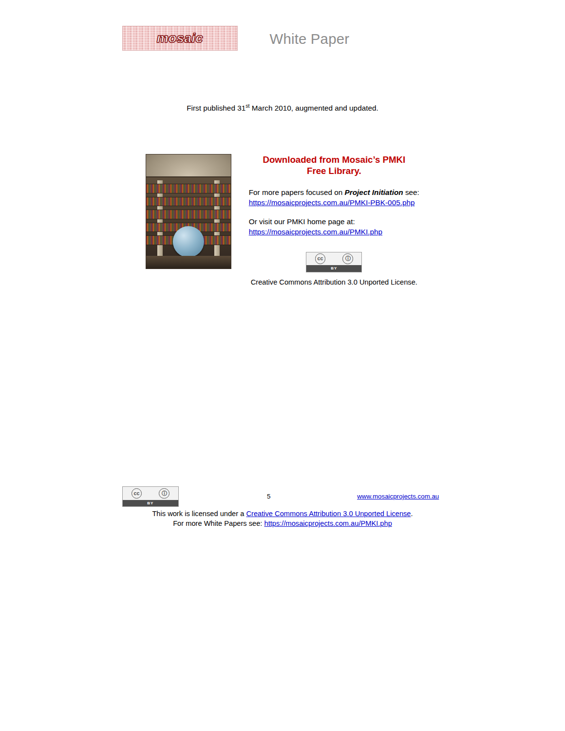mosaic
White Paper
First published 31st March 2010, augmented and updated.
Downloaded from Mosaic’s PMKI
Free Library.
For more papers focused on Project Initiation see:
https://mosaicprojects.com.au/PMKI-PBK-005.php
Or visit our PMKI home page at:
https://mosaicprojects.com.au/PMKI.php
cc ⓘ
BY
Creative Commons Attribution 3.0 Unported License.
cc ⓘ
BY
5 www.mosaicprojects.com.au
This work is licensed under a Creative Commons Attribution 3.0 Unported License.
For more White Papers see: https://mosaicprojects.com.au/PMKI.php